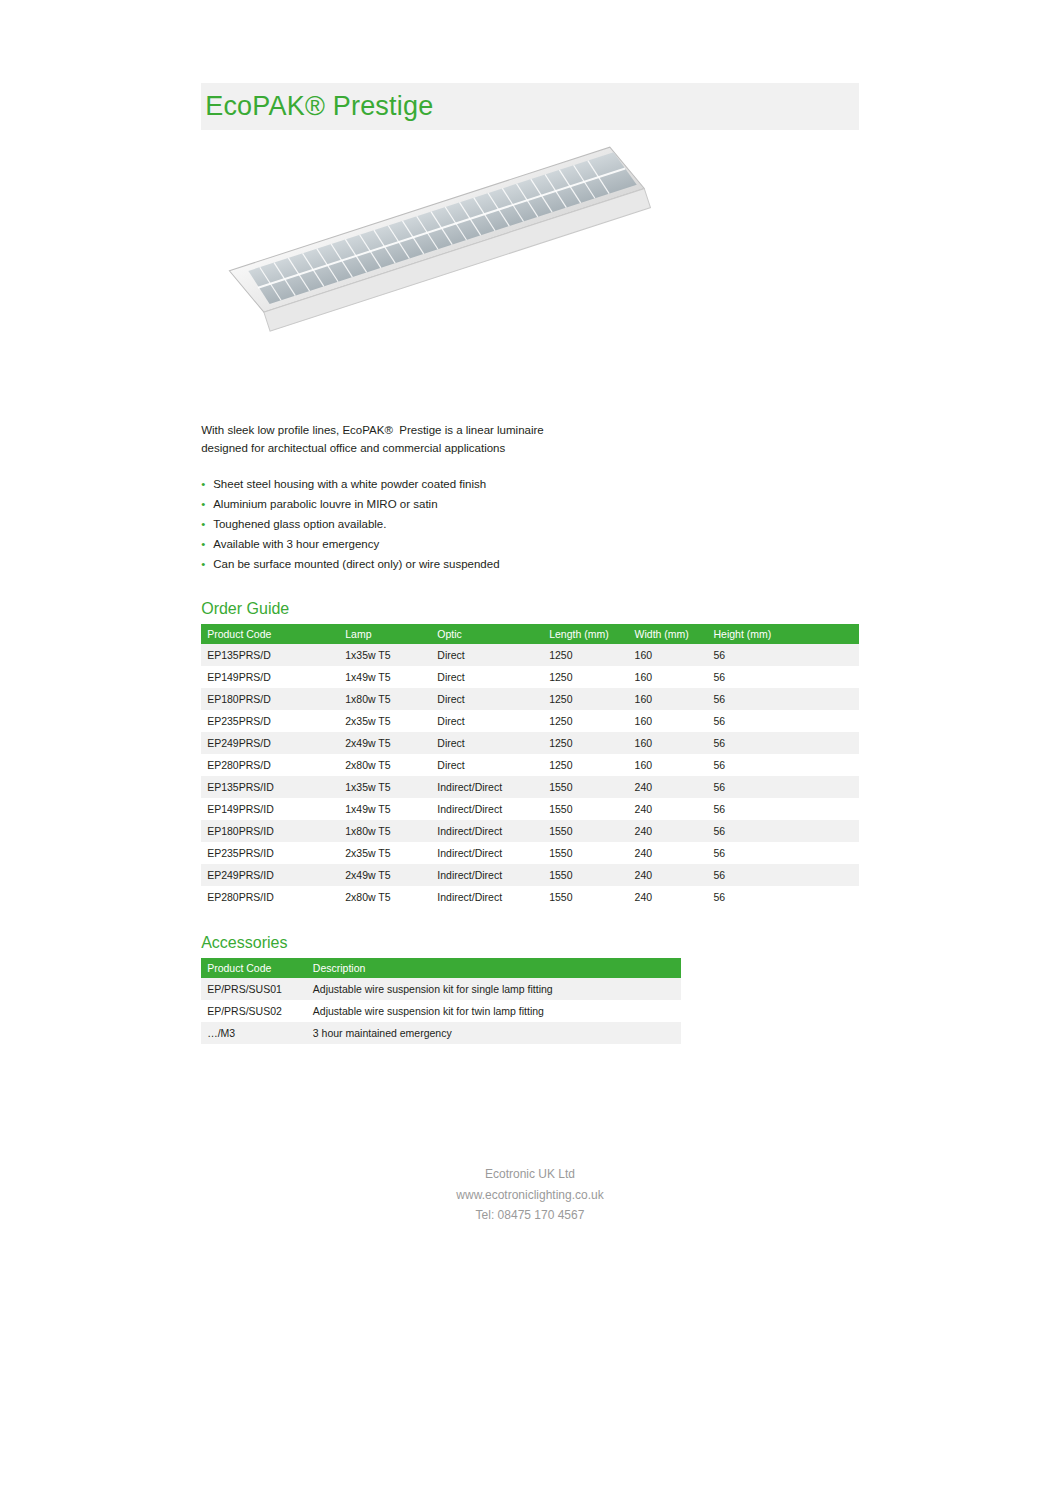EcoPAK® Prestige
With sleek low profile lines, EcoPAK® Prestige is a linear luminaire
designed for architectual office and commercial applications
Sheet steel housing with a white powder coated finish
Aluminium parabolic louvre in MIRO or satin
Toughened glass option available.
Available with 3 hour emergency
Can be surface mounted (direct only) or wire suspended
Order Guide
| Product Code | Lamp | Optic | Length (mm) | Width (mm) | Height (mm) | |
| --- | --- | --- | --- | --- | --- | --- |
| EP135PRS/D | 1x35w T5 | Direct | 1250 | 160 | 56 | |
| EP149PRS/D | 1x49w T5 | Direct | 1250 | 160 | 56 | |
| EP180PRS/D | 1x80w T5 | Direct | 1250 | 160 | 56 | |
| EP235PRS/D | 2x35w T5 | Direct | 1250 | 160 | 56 | |
| EP249PRS/D | 2x49w T5 | Direct | 1250 | 160 | 56 | |
| EP280PRS/D | 2x80w T5 | Direct | 1250 | 160 | 56 | |
| EP135PRS/ID | 1x35w T5 | Indirect/Direct | 1550 | 240 | 56 | |
| EP149PRS/ID | 1x49w T5 | Indirect/Direct | 1550 | 240 | 56 | |
| EP180PRS/ID | 1x80w T5 | Indirect/Direct | 1550 | 240 | 56 | |
| EP235PRS/ID | 2x35w T5 | Indirect/Direct | 1550 | 240 | 56 | |
| EP249PRS/ID | 2x49w T5 | Indirect/Direct | 1550 | 240 | 56 | |
| EP280PRS/ID | 2x80w T5 | Indirect/Direct | 1550 | 240 | 56 | |
Accessories
| Product Code | Description |
| --- | --- |
| EP/PRS/SUS01 | Adjustable wire suspension kit for single lamp fitting |
| EP/PRS/SUS02 | Adjustable wire suspension kit for twin lamp fitting |
| …/M3 | 3 hour maintained emergency |
Ecotronic UK Ltd
www.ecotroniclighting.co.uk
Tel: 08475 170 4567